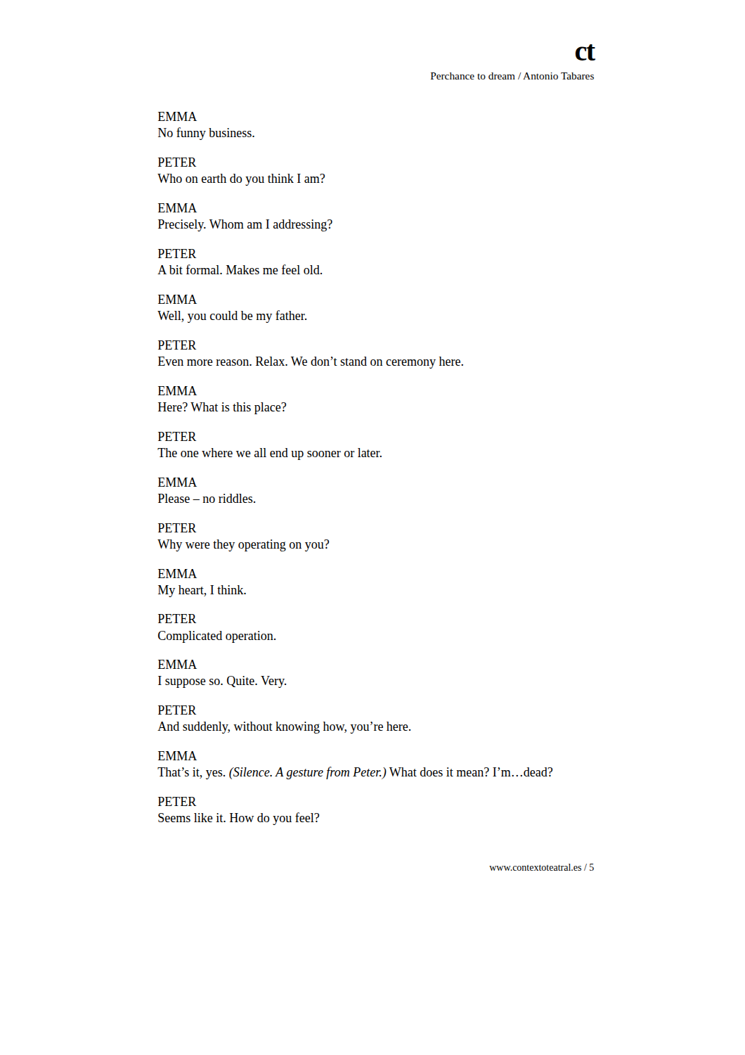ct
Perchance to dream / Antonio Tabares
EMMA
No funny business.
PETER
Who on earth do you think I am?
EMMA
Precisely. Whom am I addressing?
PETER
A bit formal. Makes me feel old.
EMMA
Well, you could be my father.
PETER
Even more reason. Relax. We don’t stand on ceremony here.
EMMA
Here? What is this place?
PETER
The one where we all end up sooner or later.
EMMA
Please – no riddles.
PETER
Why were they operating on you?
EMMA
My heart, I think.
PETER
Complicated operation.
EMMA
I suppose so. Quite. Very.
PETER
And suddenly, without knowing how, you’re here.
EMMA
That’s it, yes. (Silence. A gesture from Peter.) What does it mean? I’m…dead?
PETER
Seems like it. How do you feel?
www.contextoteatral.es / 5